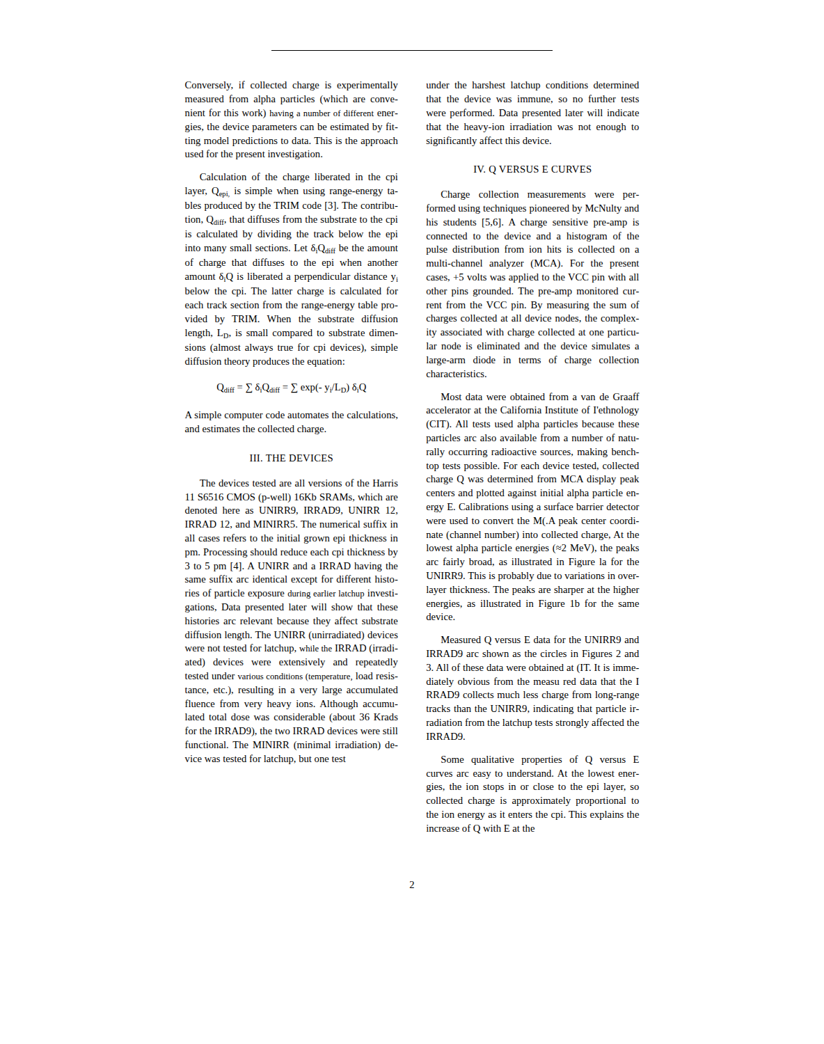Conversely, if collected charge is experimentally measured from alpha particles (which are convenient for this work) having a number of different energies, the device parameters can be estimated by fitting model predictions to data. This is the approach used for the present investigation.
Calculation of the charge liberated in the cpi layer, Qepi, is simple when using range-energy tables produced by the TRIM code [3]. The contribution, Qdiff, that diffuses from the substrate to the cpi is calculated by dividing the track below the epi into many small sections. Let δiQdiff be the amount of charge that diffuses to the epi when another amount δiQ is liberated a perpendicular distance yi below the cpi. The latter charge is calculated for each track section from the range-energy table provided by TRIM. When the substrate diffusion length, LD, is small compared to substrate dimensions (almost always true for cpi devices), simple diffusion theory produces the equation:
Qdiff = ∑ δiQdiff = ∑ exp(- yi/LD) δiQ
A simple computer code automates the calculations, and estimates the collected charge.
III. THE DEVICES
The devices tested are all versions of the Harris 11 S6516 CMOS (p-well) 16Kb SRAMs, which are denoted here as UNIRR9, IRRAD9, UNIRR 12, IRRAD 12, and MINIRR5. The numerical suffix in all cases refers to the initial grown epi thickness in pm. Processing should reduce each cpi thickness by 3 to 5 pm [4]. A UNIRR and a IRRAD having the same suffix arc identical except for different histories of particle exposure during earlier latchup investigations, Data presented later will show that these histories arc relevant because they affect substrate diffusion length. The UNIRR (unirradiated) devices were not tested for latchup, while the IRRAD (irradiated) devices were extensively and repeatedly tested under various conditions (temperature, load resistance, etc.), resulting in a very large accumulated fluence from very heavy ions. Although accumulated total dose was considerable (about 36 Krads for the IRRAD9), the two IRRAD devices were still functional. The MINIRR (minimal irradiation) device was tested for latchup, but one test
under the harshest latchup conditions determined that the device was immune, so no further tests were performed. Data presented later will indicate that the heavy-ion irradiation was not enough to significantly affect this device.
IV. Q VERSUS E CURVES
Charge collection measurements were performed using techniques pioneered by McNulty and his students [5,6]. A charge sensitive pre-amp is connected to the device and a histogram of the pulse distribution from ion hits is collected on a multi-channel analyzer (MCA). For the present cases, +5 volts was applied to the VCC pin with all other pins grounded. The pre-amp monitored current from the VCC pin. By measuring the sum of charges collected at all device nodes, the complexity associated with charge collected at one particular node is eliminated and the device simulates a large-arm diode in terms of charge collection characteristics.
Most data were obtained from a van de Graaff accelerator at the California Institute of I'ethnology (CIT). All tests used alpha particles because these particles arc also available from a number of naturally occurring radioactive sources, making benchtop tests possible. For each device tested, collected charge Q was determined from MCA display peak centers and plotted against initial alpha particle energy E. Calibrations using a surface barrier detector were used to convert the M(.A peak center coordinate (channel number) into collected charge, At the lowest alpha particle energies (≈2 MeV), the peaks arc fairly broad, as illustrated in Figure la for the UNIRR9. This is probably due to variations in over-layer thickness. The peaks are sharper at the higher energies, as illustrated in Figure 1b for the same device.
Measured Q versus E data for the UNIRR9 and IRRAD9 arc shown as the circles in Figures 2 and 3. All of these data were obtained at (IT. It is immediately obvious from the measu red data that the I RRAD9 collects much less charge from long-range tracks than the UNIRR9, indicating that particle irradiation from the latchup tests strongly affected the IRRAD9.
Some qualitative properties of Q versus E curves arc easy to understand. At the lowest energies, the ion stops in or close to the epi layer, so collected charge is approximately proportional to the ion energy as it enters the cpi. This explains the increase of Q with E at the
2